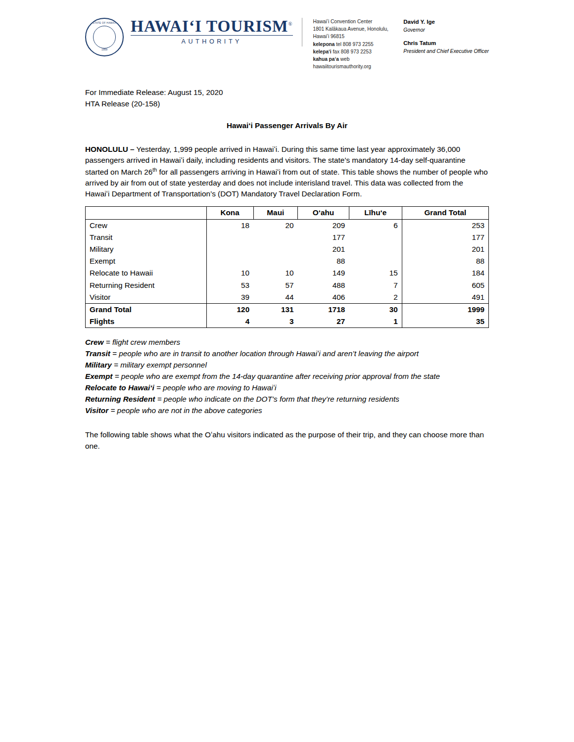HAWAIʻI TOURISM®
AUTHORITY
Hawaiʻi Convention Center
1801 Kalākaua Avenue, Honolulu, Hawaiʻi 96815
kelepona tel 808 973 2255
kelepaʻi fax 808 973 2253
kahua paʻa web hawaiitourismauthority.org
David Y. Ige
Governor
Chris Tatum
President and Chief Executive Officer
For Immediate Release: August 15, 2020
HTA Release (20-158)
Hawaiʻi Passenger Arrivals By Air
HONOLULU – Yesterday, 1,999 people arrived in Hawaiʻi. During this same time last year approximately 36,000 passengers arrived in Hawaiʻi daily, including residents and visitors. The state’s mandatory 14-day self-quarantine started on March 26th for all passengers arriving in Hawaiʻi from out of state. This table shows the number of people who arrived by air from out of state yesterday and does not include interisland travel. This data was collected from the Hawaiʻi Department of Transportation’s (DOT) Mandatory Travel Declaration Form.
| | Kona | Maui | Oʻahu | Līhuʻe | Grand Total |
| --- | --- | --- | --- | --- | --- |
| Crew | 18 | 20 | 209 | 6 | 253 |
| Transit | | | 177 | | 177 |
| Military | | | 201 | | 201 |
| Exempt | | | 88 | | 88 |
| Relocate to Hawaii | 10 | 10 | 149 | 15 | 184 |
| Returning Resident | 53 | 57 | 488 | 7 | 605 |
| Visitor | 39 | 44 | 406 | 2 | 491 |
| Grand Total | 120 | 131 | 1718 | 30 | 1999 |
| Flights | 4 | 3 | 27 | 1 | 35 |
Crew = flight crew members
Transit = people who are in transit to another location through Hawaiʻi and aren’t leaving the airport
Military = military exempt personnel
Exempt = people who are exempt from the 14-day quarantine after receiving prior approval from the state
Relocate to Hawaiʻi = people who are moving to Hawaiʻi
Returning Resident = people who indicate on the DOT’s form that they’re returning residents
Visitor = people who are not in the above categories
The following table shows what the Oʻahu visitors indicated as the purpose of their trip, and they can choose more than one.